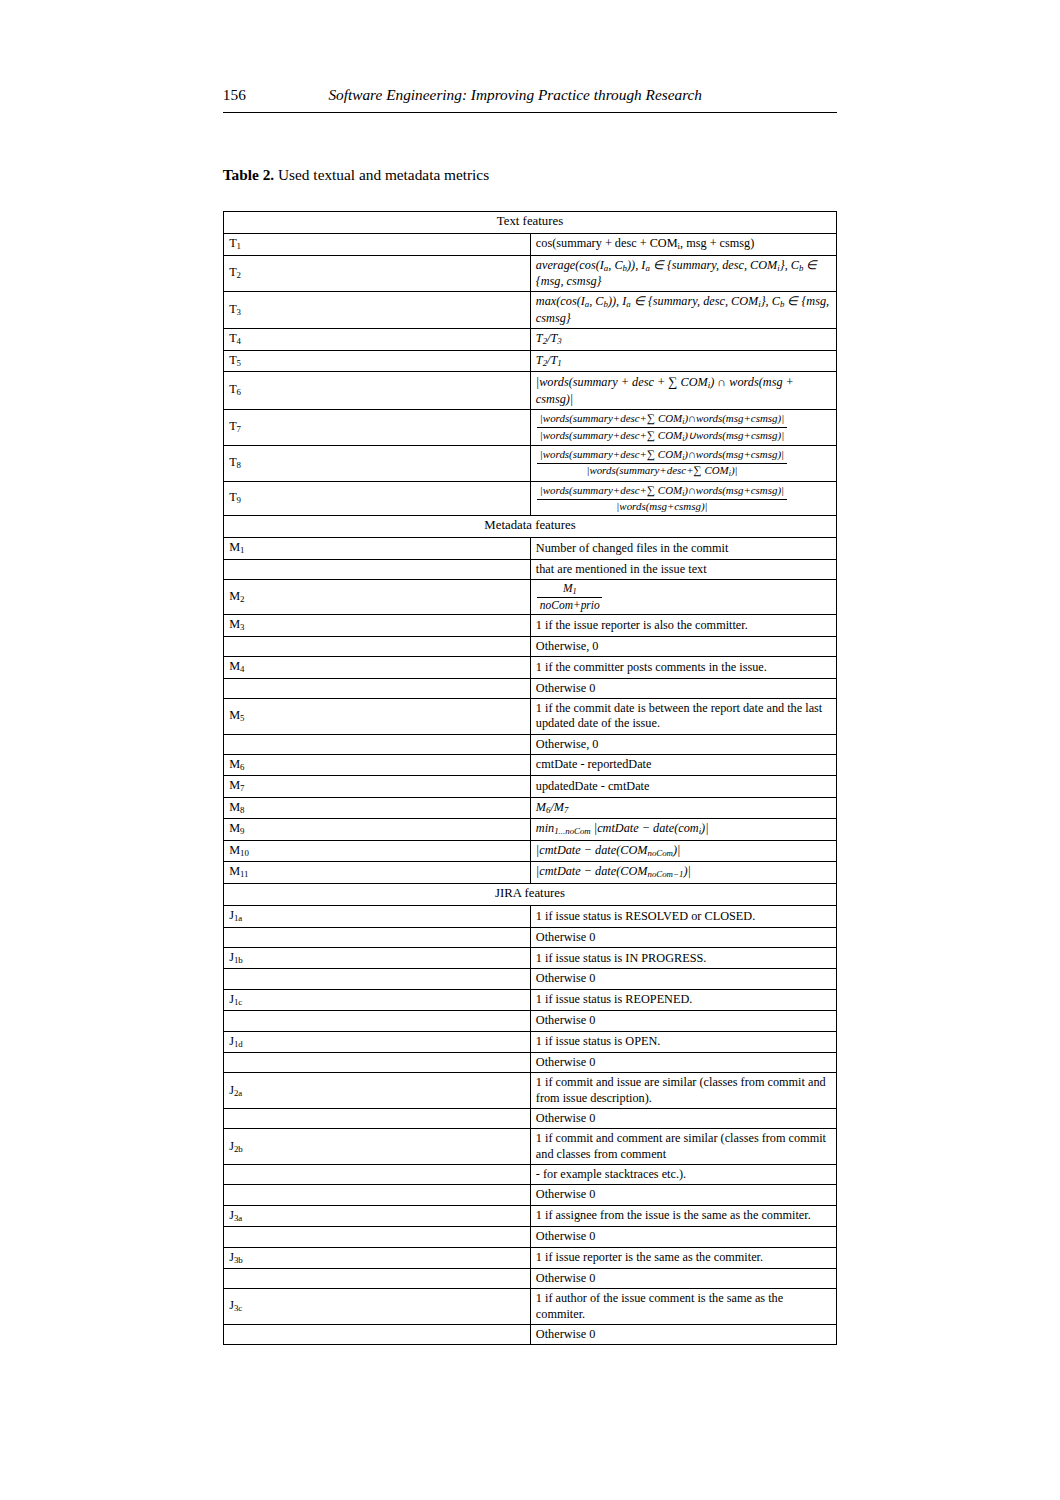156
Software Engineering: Improving Practice through Research
Table 2. Used textual and metadata metrics
| Text features |
| T 1 | cos(summary + desc + COM i , msg + csmsg) |
| T 2 | average(cos(I a , C b )), I a ∈ {summary, desc, COM i }, C b ∈ {msg, csmsg} |
| T 3 | max(cos(I a , C b )), I a ∈ {summary, desc, COM i }, C b ∈ {msg, csmsg} |
| T 4 | T 2 /T 3 |
| T 5 | T 2 /T 1 |
| T 6 | /words(summary + desc + ∑ COM i ) ∩ words(msg + csmsg)/ |
| T 7 | /words(summary+desc+ ∑ COM i )∩words(msg+csmsg)/ /words(summary+desc+ ∑ COM i )∪words(msg+csmsg)/ |
| T 8 | /words(summary+desc+ ∑ COM i )∩words(msg+csmsg)/ /words(summary+desc+ ∑ COM i )/ |
| T 9 | /words(summary+desc+ ∑ COM i )∩words(msg+csmsg)/ /words(msg+csmsg)/ |
| Metadata features |
| M 1 | Number of changed files in the commit |
| | that are mentioned in the issue text |
| M 2 | M 1 noCom+prio |
| M 3 | 1 if the issue reporter is also the committer. |
| | Otherwise, 0 |
| M 4 | 1 if the committer posts comments in the issue. |
| | Otherwise 0 |
| M 5 | 1 if the commit date is between the report date and the last updated date of the issue. |
| | Otherwise, 0 |
| M 6 | cmtDate - reportedDate |
| M 7 | updatedDate - cmtDate |
| M 8 | M 6 /M 7 |
| M 9 | min 1...noCom /cmtDate − date(com i )/ |
| M 10 | /cmtDate − date(COM noCom )/ |
| M 11 | /cmtDate − date(COM noCom−1 )/ |
| JIRA features |
| J 1a | 1 if issue status is RESOLVED or CLOSED. |
| | Otherwise 0 |
| J 1b | 1 if issue status is IN PROGRESS. |
| | Otherwise 0 |
| J 1c | 1 if issue status is REOPENED. |
| | Otherwise 0 |
| J 1d | 1 if issue status is OPEN. |
| | Otherwise 0 |
| J 2a | 1 if commit and issue are similar (classes from commit and from issue description). |
| | Otherwise 0 |
| J 2b | 1 if commit and comment are similar (classes from commit and classes from comment |
| | - for example stacktraces etc.). |
| | Otherwise 0 |
| J 3a | 1 if assignee from the issue is the same as the commiter. |
| | Otherwise 0 |
| J 3b | 1 if issue reporter is the same as the commiter. |
| | Otherwise 0 |
| J 3c | 1 if author of the issue comment is the same as the commiter. |
| | Otherwise 0 |